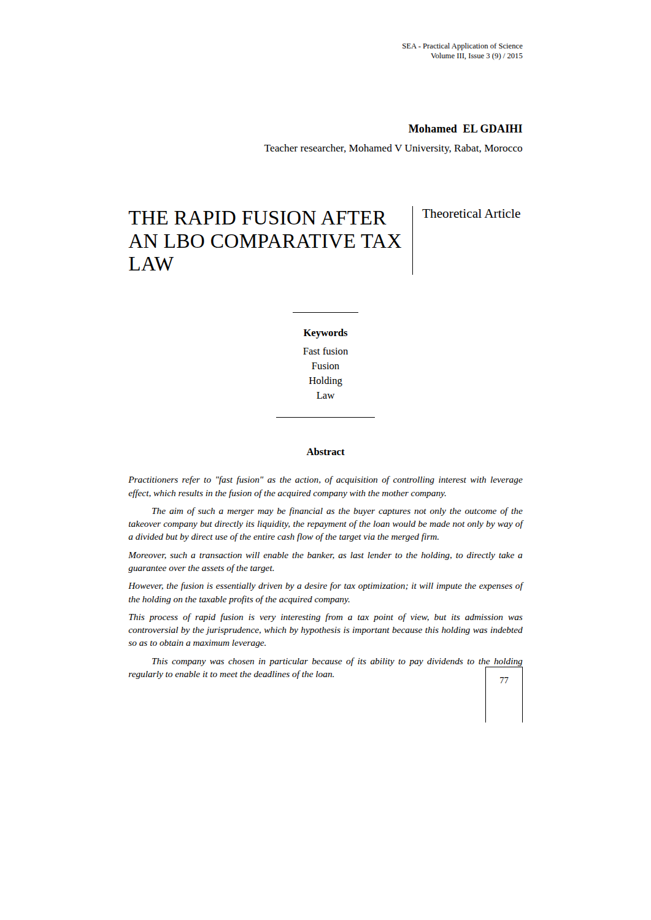SEA - Practical Application of Science
Volume III, Issue 3 (9) / 2015
Mohamed EL GDAIHI
Teacher researcher, Mohamed V University, Rabat, Morocco
THE RAPID FUSION AFTER AN LBO COMPARATIVE TAX LAW
Theoretical Article
Keywords
Fast fusion
Fusion
Holding
Law
Abstract
Practitioners refer to "fast fusion" as the action, of acquisition of controlling interest with leverage effect, which results in the fusion of the acquired company with the mother company.
The aim of such a merger may be financial as the buyer captures not only the outcome of the takeover company but directly its liquidity, the repayment of the loan would be made not only by way of a divided but by direct use of the entire cash flow of the target via the merged firm.
Moreover, such a transaction will enable the banker, as last lender to the holding, to directly take a guarantee over the assets of the target.
However, the fusion is essentially driven by a desire for tax optimization; it will impute the expenses of the holding on the taxable profits of the acquired company.
This process of rapid fusion is very interesting from a tax point of view, but its admission was controversial by the jurisprudence, which by hypothesis is important because this holding was indebted so as to obtain a maximum leverage.
This company was chosen in particular because of its ability to pay dividends to the holding regularly to enable it to meet the deadlines of the loan.
77